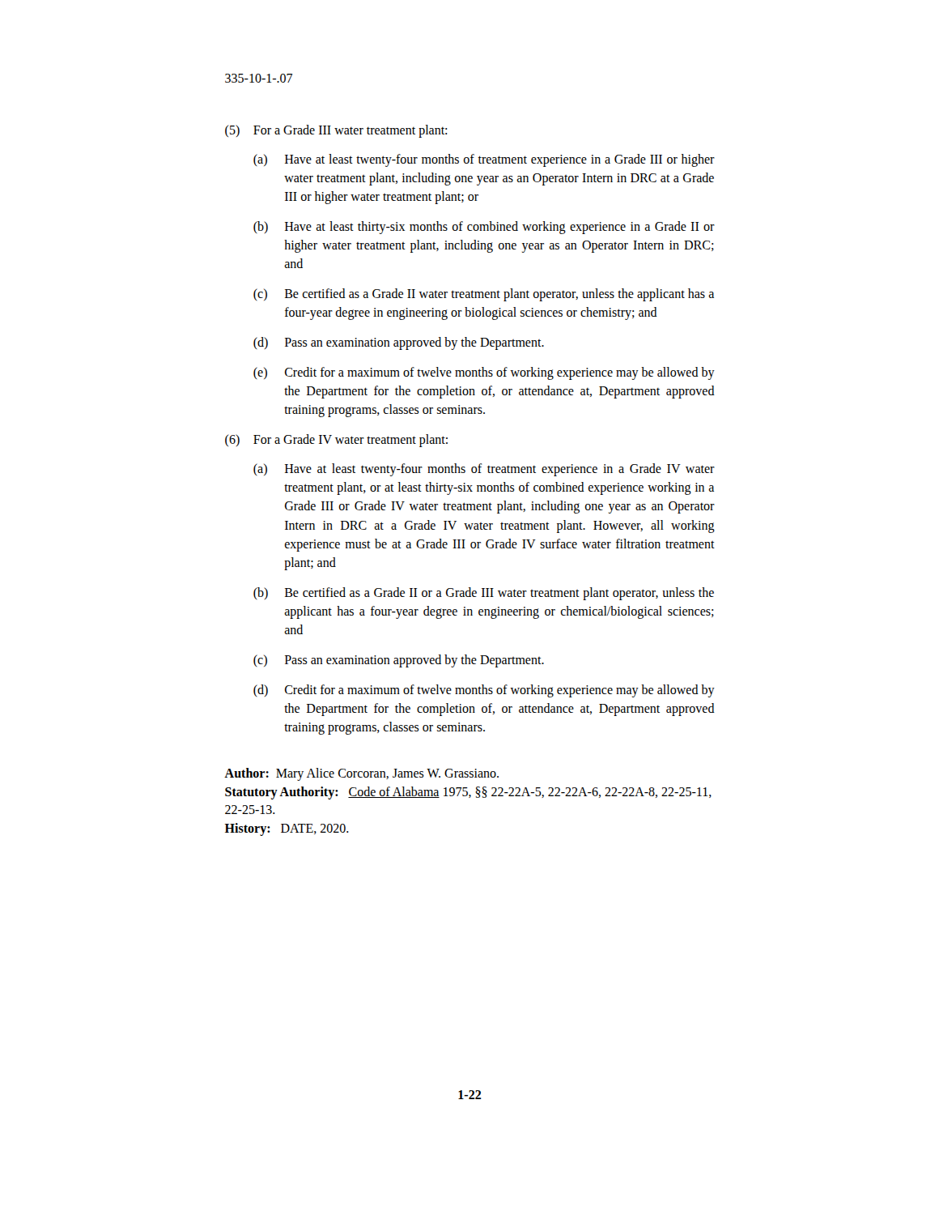335-10-1-.07
(5) For a Grade III water treatment plant:
(a) Have at least twenty-four months of treatment experience in a Grade III or higher water treatment plant, including one year as an Operator Intern in DRC at a Grade III or higher water treatment plant; or
(b) Have at least thirty-six months of combined working experience in a Grade II or higher water treatment plant, including one year as an Operator Intern in DRC; and
(c) Be certified as a Grade II water treatment plant operator, unless the applicant has a four-year degree in engineering or biological sciences or chemistry; and
(d) Pass an examination approved by the Department.
(e) Credit for a maximum of twelve months of working experience may be allowed by the Department for the completion of, or attendance at, Department approved training programs, classes or seminars.
(6) For a Grade IV water treatment plant:
(a) Have at least twenty-four months of treatment experience in a Grade IV water treatment plant, or at least thirty-six months of combined experience working in a Grade III or Grade IV water treatment plant, including one year as an Operator Intern in DRC at a Grade IV water treatment plant. However, all working experience must be at a Grade III or Grade IV surface water filtration treatment plant; and
(b) Be certified as a Grade II or a Grade III water treatment plant operator, unless the applicant has a four-year degree in engineering or chemical/biological sciences; and
(c) Pass an examination approved by the Department.
(d) Credit for a maximum of twelve months of working experience may be allowed by the Department for the completion of, or attendance at, Department approved training programs, classes or seminars.
Author: Mary Alice Corcoran, James W. Grassiano.
Statutory Authority: Code of Alabama 1975, §§ 22-22A-5, 22-22A-6, 22-22A-8, 22-25-11, 22-25-13.
History: DATE, 2020.
1-22